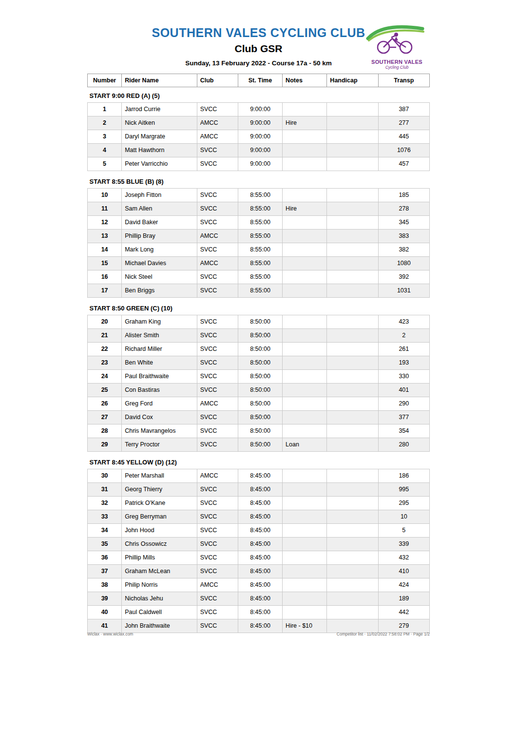SOUTHERN VALES
Cycling Club
SOUTHERN VALES CYCLING CLUB
Club GSR
Sunday, 13 February 2022 - Course 17a - 50 km
| Number | Rider Name | Club | St. Time | Notes | Handicap | Transp |
| --- | --- | --- | --- | --- | --- | --- |
| START 9:00 RED (A) (5) |
| 1 | Jarrod Currie | SVCC | 9:00:00 | | | 387 |
| 2 | Nick Aitken | AMCC | 9:00:00 | Hire | | 277 |
| 3 | Daryl Margrate | AMCC | 9:00:00 | | | 445 |
| 4 | Matt Hawthorn | SVCC | 9:00:00 | | | 1076 |
| 5 | Peter Varricchio | SVCC | 9:00:00 | | | 457 |
| START 8:55 BLUE (B) (8) |
| 10 | Joseph Fitton | SVCC | 8:55:00 | | | 185 |
| 11 | Sam Allen | SVCC | 8:55:00 | Hire | | 278 |
| 12 | David Baker | SVCC | 8:55:00 | | | 345 |
| 13 | Phillip Bray | AMCC | 8:55:00 | | | 383 |
| 14 | Mark Long | SVCC | 8:55:00 | | | 382 |
| 15 | Michael Davies | AMCC | 8:55:00 | | | 1080 |
| 16 | Nick Steel | SVCC | 8:55:00 | | | 392 |
| 17 | Ben Briggs | SVCC | 8:55:00 | | | 1031 |
| START 8:50 GREEN (C) (10) |
| 20 | Graham King | SVCC | 8:50:00 | | | 423 |
| 21 | Alister Smith | SVCC | 8:50:00 | | | 2 |
| 22 | Richard Miller | SVCC | 8:50:00 | | | 261 |
| 23 | Ben White | SVCC | 8:50:00 | | | 193 |
| 24 | Paul Braithwaite | SVCC | 8:50:00 | | | 330 |
| 25 | Con Bastiras | SVCC | 8:50:00 | | | 401 |
| 26 | Greg Ford | AMCC | 8:50:00 | | | 290 |
| 27 | David Cox | SVCC | 8:50:00 | | | 377 |
| 28 | Chris Mavrangelos | SVCC | 8:50:00 | | | 354 |
| 29 | Terry Proctor | SVCC | 8:50:00 | Loan | | 280 |
| START 8:45 YELLOW (D) (12) |
| 30 | Peter Marshall | AMCC | 8:45:00 | | | 186 |
| 31 | Georg Thierry | SVCC | 8:45:00 | | | 995 |
| 32 | Patrick O'Kane | SVCC | 8:45:00 | | | 295 |
| 33 | Greg Berryman | SVCC | 8:45:00 | | | 10 |
| 34 | John Hood | SVCC | 8:45:00 | | | 5 |
| 35 | Chris Ossowicz | SVCC | 8:45:00 | | | 339 |
| 36 | Phillip Mills | SVCC | 8:45:00 | | | 432 |
| 37 | Graham McLean | SVCC | 8:45:00 | | | 410 |
| 38 | Philip Norris | AMCC | 8:45:00 | | | 424 |
| 39 | Nicholas Jehu | SVCC | 8:45:00 | | | 189 |
| 40 | Paul Caldwell | SVCC | 8:45:00 | | | 442 |
| 41 | John Braithwaite | SVCC | 8:45:00 | Hire - $10 | | 279 |
Wiclax · www.wiclax.com
Competitor list · 11/02/2022 7:58:02 PM · Page 1/2